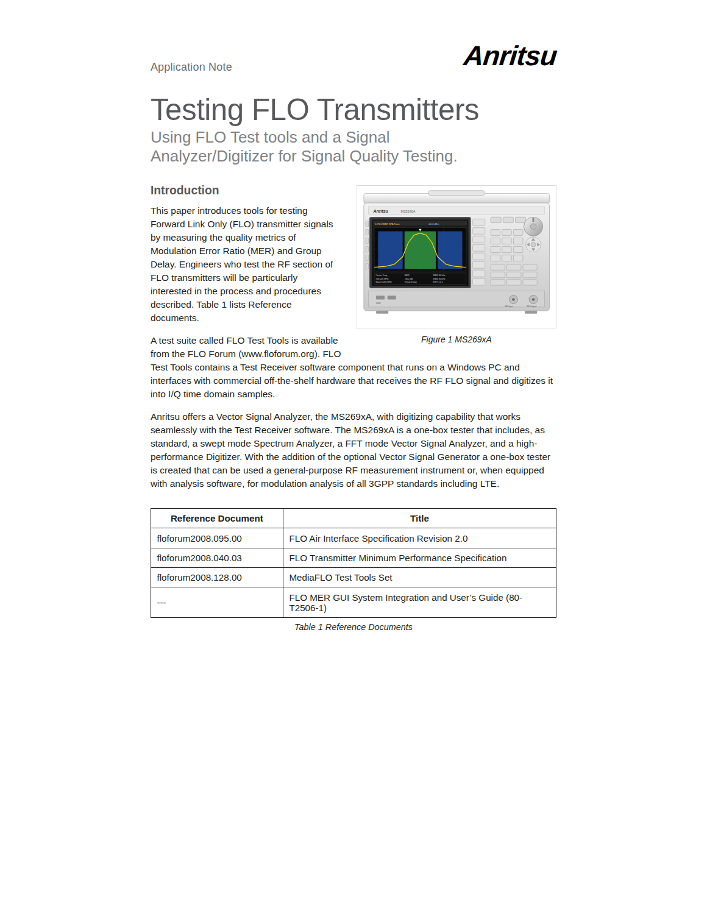Application Note
Anritsu
Testing FLO Transmitters
Using FLO Test tools and a Signal Analyzer/Digitizer for Signal Quality Testing.
Anritsu MS2690A C:\FLO\MER SPA Trace -20.0 dBm Center Freq 716.000 MHz Span 6.000 MHz MER -34.2 dB Group Delay RBW 30 kHz VBW 30 kHz SWT 1.0 s USB RF Input RF Output
Figure 1 MS269xA
Introduction
This paper introduces tools for testing Forward Link Only (FLO) transmitter signals by measuring the quality metrics of Modulation Error Ratio (MER) and Group Delay. Engineers who test the RF section of FLO transmitters will be particularly interested in the process and procedures described. Table 1 lists Reference documents.
A test suite called FLO Test Tools is available from the FLO Forum (www.floforum.org). FLO Test Tools contains a Test Receiver software component that runs on a Windows PC and interfaces with commercial off-the-shelf hardware that receives the RF FLO signal and digitizes it into I/Q time domain samples.
Anritsu offers a Vector Signal Analyzer, the MS269xA, with digitizing capability that works seamlessly with the Test Receiver software. The MS269xA is a one-box tester that includes, as standard, a swept mode Spectrum Analyzer, a FFT mode Vector Signal Analyzer, and a high-performance Digitizer. With the addition of the optional Vector Signal Generator a one-box tester is created that can be used a general-purpose RF measurement instrument or, when equipped with analysis software, for modulation analysis of all 3GPP standards including LTE.
| Reference Document | Title |
| --- | --- |
| floforum2008.095.00 | FLO Air Interface Specification Revision 2.0 |
| floforum2008.040.03 | FLO Transmitter Minimum Performance Specification |
| floforum2008.128.00 | MediaFLO Test Tools Set |
| --- | FLO MER GUI System Integration and User’s Guide (80-T2506-1) |
Table 1 Reference Documents